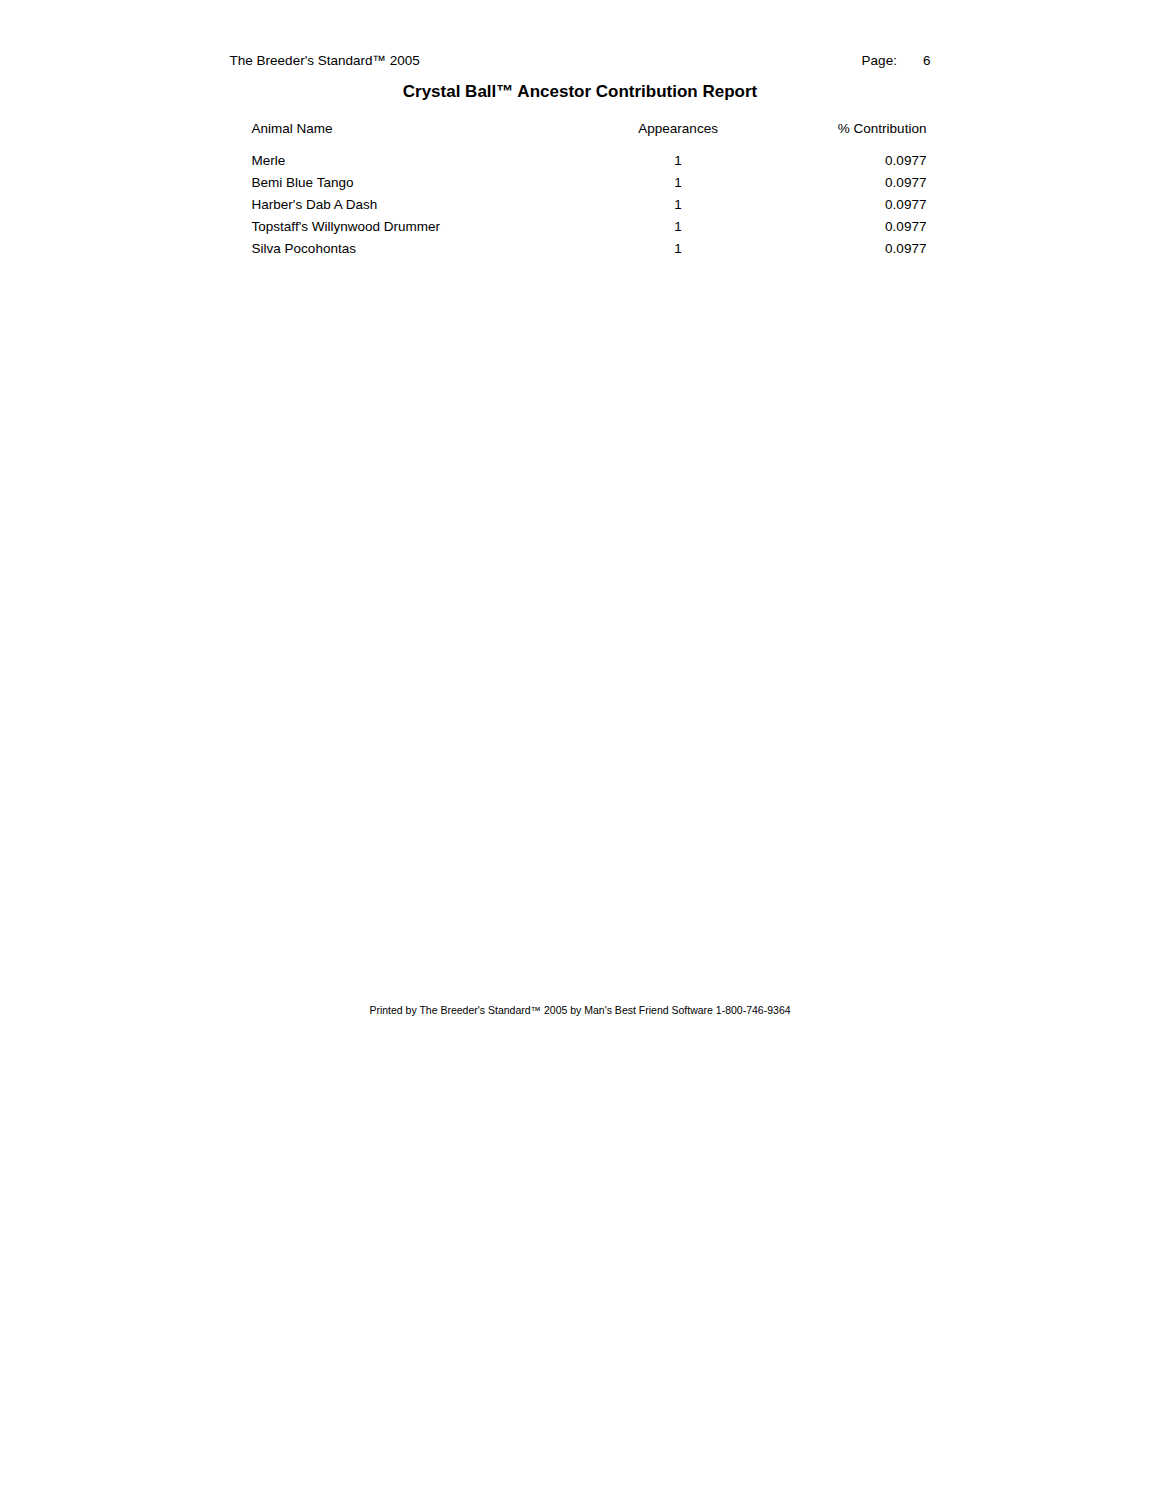The Breeder's Standard™ 2005
Page: 6
Crystal Ball™ Ancestor Contribution Report
| Animal Name | Appearances | % Contribution |
| --- | --- | --- |
| Merle | 1 | 0.0977 |
| Bemi Blue Tango | 1 | 0.0977 |
| Harber's Dab A Dash | 1 | 0.0977 |
| Topstaff's Willynwood Drummer | 1 | 0.0977 |
| Silva Pocohontas | 1 | 0.0977 |
Printed by The Breeder's Standard™ 2005 by Man's Best Friend Software 1-800-746-9364